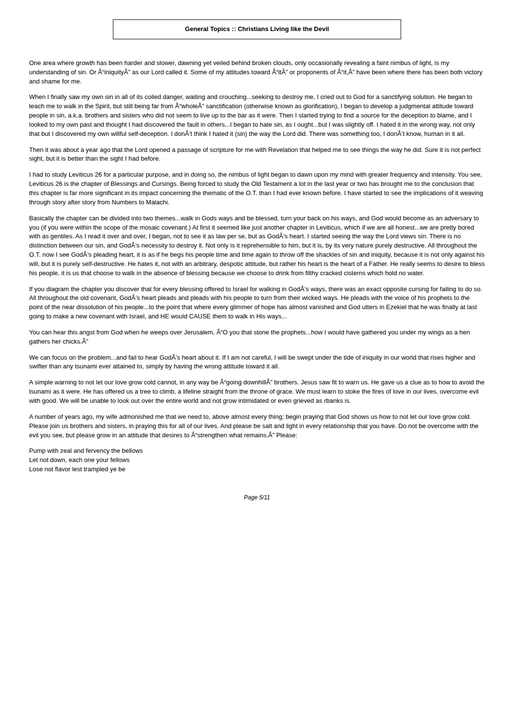General Topics :: Christians Living like the Devil
One area where growth has been harder and slower, dawning yet veiled behind broken clouds, only occasionally revealing a faint nimbus of light, is my understanding of sin. Or Â“iniquityÂ” as our Lord called it. Some of my attitudes toward Â“itÂ” or proponents of Â“it,Â” have been where there has been both victory and shame for me.
When I finally saw my own sin in all of its coiled danger, waiting and crouching...seeking to destroy me, I cried out to God for a sanctifying solution. He began to teach me to walk in the Spirit, but still being far from Â“wholeÂ” sanctification (otherwise known as glorification), I began to develop a judgmental attitude toward people in sin, a.k.a. brothers and sisters who did not seem to live up to the bar as it were. Then I started trying to find a source for the deception to blame, and I looked to my own past and thought I had discovered the fault in others...I began to hate sin, as I ought...but I was slightly off. I hated it in the wrong way, not only that but I discovered my own willful self-deception. I donÂ’t think I hated it (sin) the way the Lord did. There was something too, I donÂ’t know, human in it all.
Then it was about a year ago that the Lord opened a passage of scripture for me with Revelation that helped me to see things the way he did. Sure it is not perfect sight, but it is better than the sight I had before.
I had to study Leviticus 26 for a particular purpose, and in doing so, the nimbus of light began to dawn upon my mind with greater frequency and intensity. You see, Leviticus 26 is the chapter of Blessings and Cursings. Being forced to study the Old Testament a lot in the last year or two has brought me to the conclusion that this chapter is far more significant in its impact concerning the thematic of the O.T. than I had ever known before. I have started to see the implications of it weaving through story after story from Numbers to Malachi.
Basically the chapter can be divided into two themes...walk in Gods ways and be blessed, turn your back on his ways, and God would become as an adversary to you (if you were within the scope of the mosaic covenant.) At first it seemed like just another chapter in Leviticus, which if we are all honest...we are pretty bored with as gentiles. As I read it over and over, I began, not to see it as law per se, but as GodÂ’s heart. I started seeing the way the Lord views sin. There is no distinction between our sin, and GodÂ’s necessity to destroy it. Not only is it reprehensible to him, but it is, by its very nature purely destructive. All throughout the O.T. now I see GodÂ’s pleading heart, it is as if he begs his people time and time again to throw off the shackles of sin and iniquity, because it is not only against his will, but it is purely self-destructive. He hates it, not with an arbitrary, despotic attitude, but rather his heart is the heart of a Father. He really seems to desire to bless his people, it is us that choose to walk in the absence of blessing because we choose to drink from filthy cracked cisterns which hold no water.
If you diagram the chapter you discover that for every blessing offered to Israel for walking in GodÂ’s ways, there was an exact opposite cursing for failing to do so. All throughout the old covenant, GodÂ’s heart pleads and pleads with his people to turn from their wicked ways. He pleads with the voice of his prophets to the point of the near dissolution of his people...to the point that where every glimmer of hope has almost vanished and God utters in Ezekiel that he was finally at last going to make a new covenant with Israel, and HE would CAUSE them to walk in His ways...
You can hear this angst from God when he weeps over Jerusalem, Â“O you that stone the prophets...how I would have gathered you under my wings as a hen gathers her chicks.Â”
We can focus on the problem...and fail to hear GodÂ’s heart about it. If I am not careful, I will be swept under the tide of iniquity in our world that rises higher and swifter than any tsunami ever attained to, simply by having the wrong attitude toward it all.
A simple warning to not let our love grow cold cannot, in any way be Â“going downhillÂ” brothers. Jesus saw fit to warn us. He gave us a clue as to how to avoid the tsunami as it were. He has offered us a tree to climb, a lifeline straight from the throne of grace. We must learn to stoke the fires of love in our lives, overcome evil with good. We will be unable to look out over the entire world and not grow intimidated or even grieved as rbanks is.
A number of years ago, my wife admonished me that we need to, above almost every thing; begin praying that God shows us how to not let our love grow cold. Please join us brothers and sisters, in praying this for all of our lives. And please be salt and light in every relationship that you have. Do not be overcome with the evil you see, but please grow in an attitude that desires to Â“strengthen what remains.Â” Please:
Pump with zeal and fervency the bellows
Let not down, each one your fellows
Lose not flavor lest trampled ye be
Page 5/11